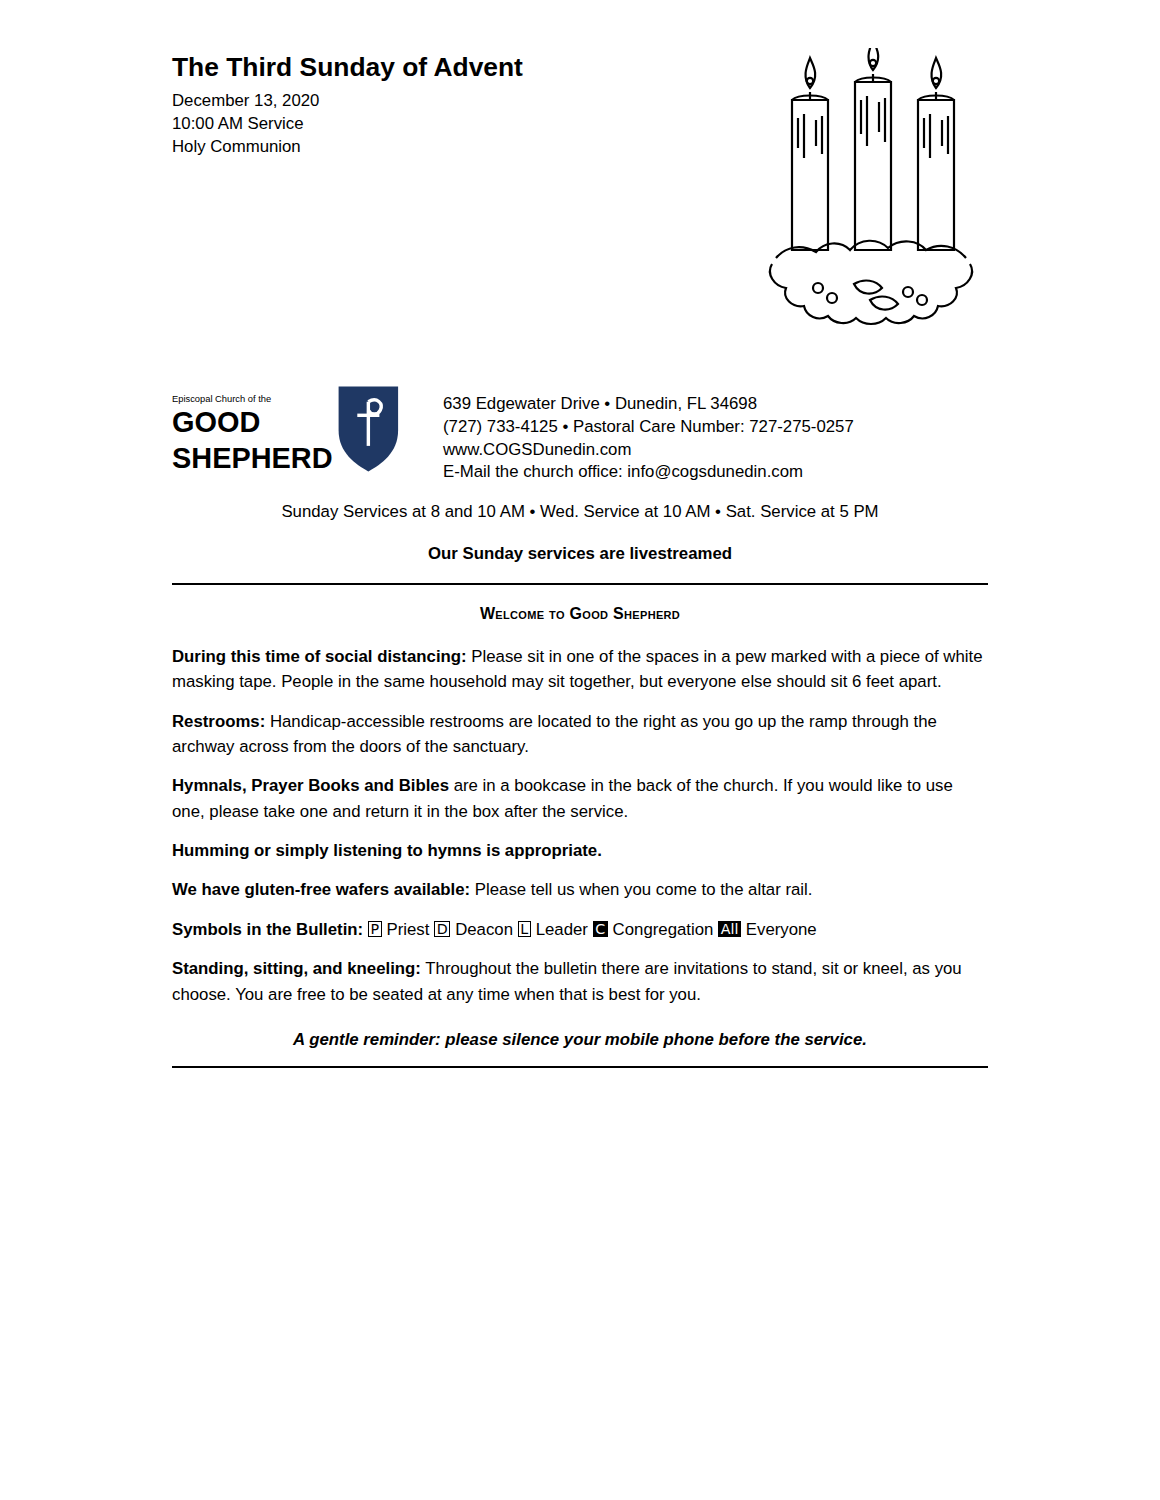The Third Sunday of Advent
December 13, 2020
10:00 AM Service
Holy Communion
Episcopal Church of the GOOD SHEPHERD
639 Edgewater Drive • Dunedin, FL 34698
(727) 733-4125 • Pastoral Care Number: 727-275-0257
www.COGSDunedin.com
E-Mail the church office: info@cogsdunedin.com
Sunday Services at 8 and 10 AM • Wed. Service at 10 AM • Sat. Service at 5 PM
Our Sunday services are livestreamed
Welcome to Good Shepherd
During this time of social distancing: Please sit in one of the spaces in a pew marked with a piece of white masking tape. People in the same household may sit together, but everyone else should sit 6 feet apart.
Restrooms: Handicap-accessible restrooms are located to the right as you go up the ramp through the archway across from the doors of the sanctuary.
Hymnals, Prayer Books and Bibles are in a bookcase in the back of the church. If you would like to use one, please take one and return it in the box after the service.
Humming or simply listening to hymns is appropriate.
We have gluten-free wafers available: Please tell us when you come to the altar rail.
Symbols in the Bulletin: P Priest D Deacon L Leader C Congregation All Everyone
Standing, sitting, and kneeling: Throughout the bulletin there are invitations to stand, sit or kneel, as you choose. You are free to be seated at any time when that is best for you.
A gentle reminder: please silence your mobile phone before the service.